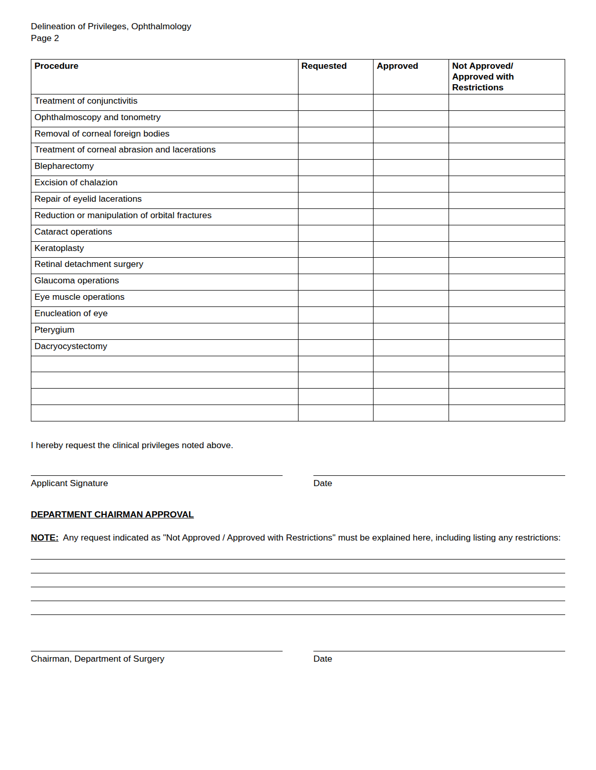Delineation of Privileges, Ophthalmology
Page 2
| Procedure | Requested | Approved | Not Approved/ Approved with Restrictions |
| --- | --- | --- | --- |
| Treatment of conjunctivitis | | | |
| Ophthalmoscopy and tonometry | | | |
| Removal of corneal foreign bodies | | | |
| Treatment of corneal abrasion and lacerations | | | |
| Blepharectomy | | | |
| Excision of chalazion | | | |
| Repair of eyelid lacerations | | | |
| Reduction or manipulation of orbital fractures | | | |
| Cataract operations | | | |
| Keratoplasty | | | |
| Retinal detachment surgery | | | |
| Glaucoma operations | | | |
| Eye muscle operations | | | |
| Enucleation of eye | | | |
| Pterygium | | | |
| Dacryocystectomy | | | |
I hereby request the clinical privileges noted above.
Applicant Signature
Date
DEPARTMENT CHAIRMAN APPROVAL
NOTE: Any request indicated as "Not Approved / Approved with Restrictions" must be explained here, including listing any restrictions:
Chairman, Department of Surgery
Date